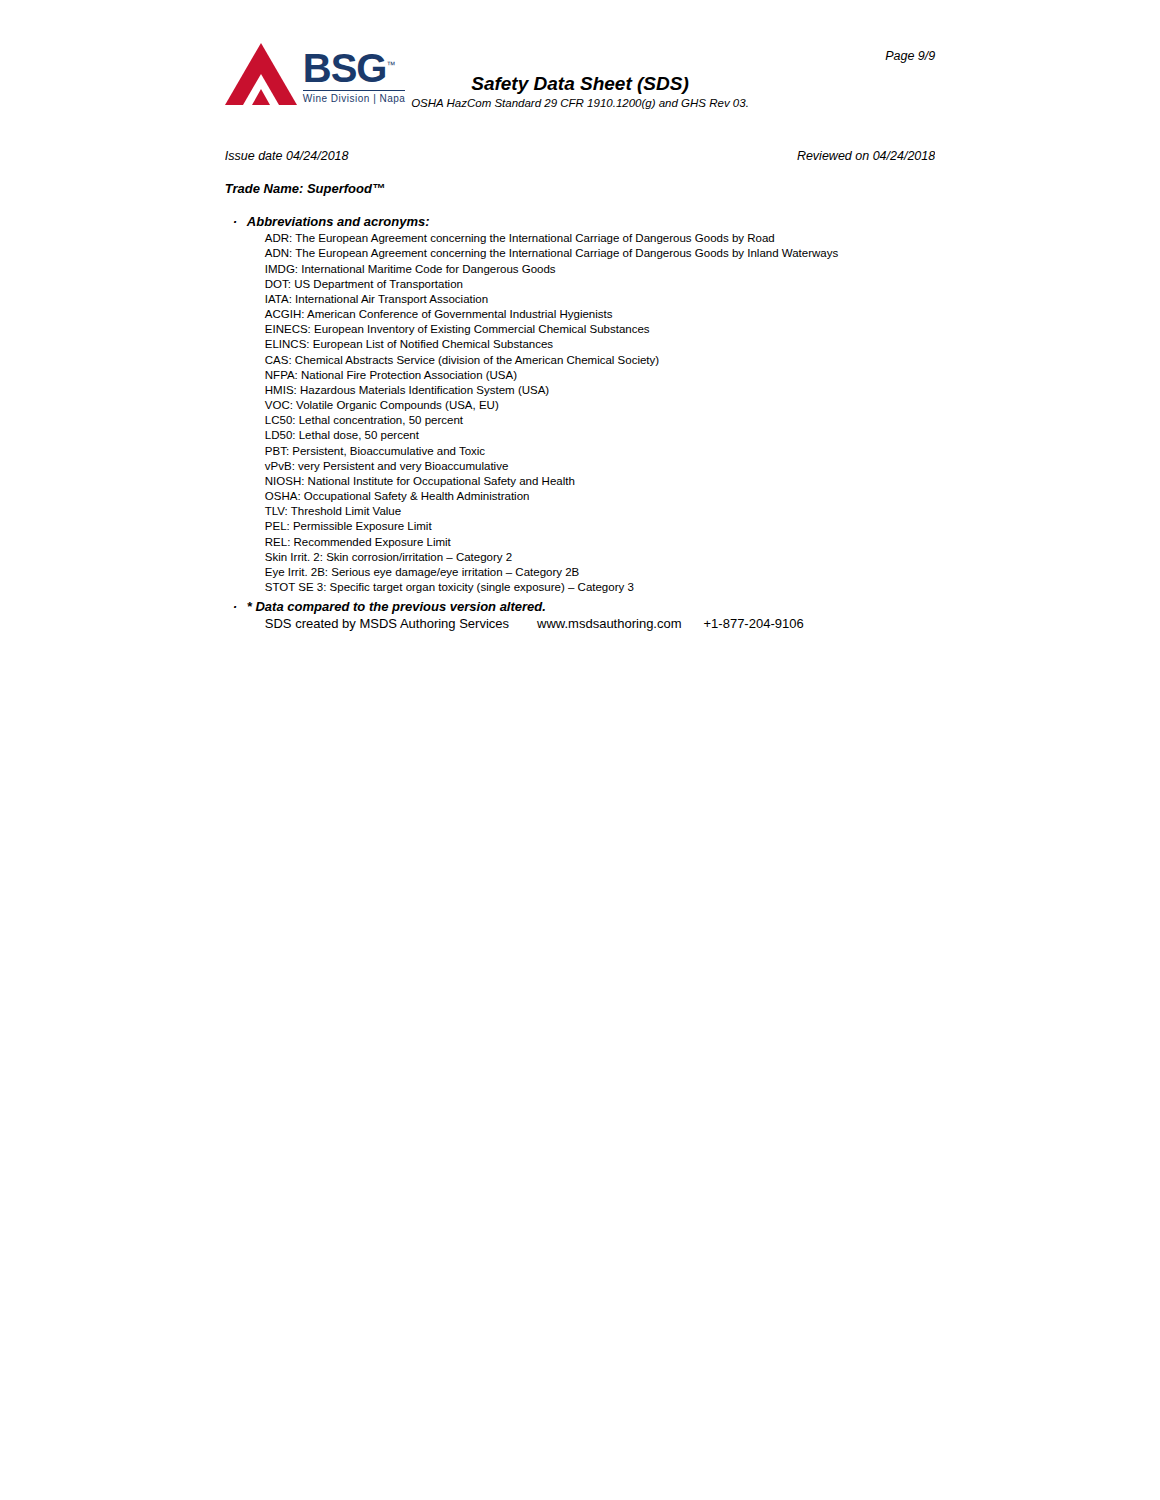BSG™
Wine Division | Napa
Page 9/9
Safety Data Sheet (SDS)
OSHA HazCom Standard 29 CFR 1910.1200(g) and GHS Rev 03.
Issue date 04/24/2018 Reviewed on 04/24/2018
Trade Name: Superfood™
Abbreviations and acronyms:
ADR: The European Agreement concerning the International Carriage of Dangerous Goods by Road
ADN: The European Agreement concerning the International Carriage of Dangerous Goods by Inland Waterways
IMDG: International Maritime Code for Dangerous Goods
DOT: US Department of Transportation
IATA: International Air Transport Association
ACGIH: American Conference of Governmental Industrial Hygienists
EINECS: European Inventory of Existing Commercial Chemical Substances
ELINCS: European List of Notified Chemical Substances
CAS: Chemical Abstracts Service (division of the American Chemical Society)
NFPA: National Fire Protection Association (USA)
HMIS: Hazardous Materials Identification System (USA)
VOC: Volatile Organic Compounds (USA, EU)
LC50: Lethal concentration, 50 percent
LD50: Lethal dose, 50 percent
PBT: Persistent, Bioaccumulative and Toxic
vPvB: very Persistent and very Bioaccumulative
NIOSH: National Institute for Occupational Safety and Health
OSHA: Occupational Safety & Health Administration
TLV: Threshold Limit Value
PEL: Permissible Exposure Limit
REL: Recommended Exposure Limit
Skin Irrit. 2: Skin corrosion/irritation – Category 2
Eye Irrit. 2B: Serious eye damage/eye irritation – Category 2B
STOT SE 3: Specific target organ toxicity (single exposure) – Category 3
* Data compared to the previous version altered.
SDS created by MSDS Authoring Services www.msdsauthoring.com +1-877-204-9106